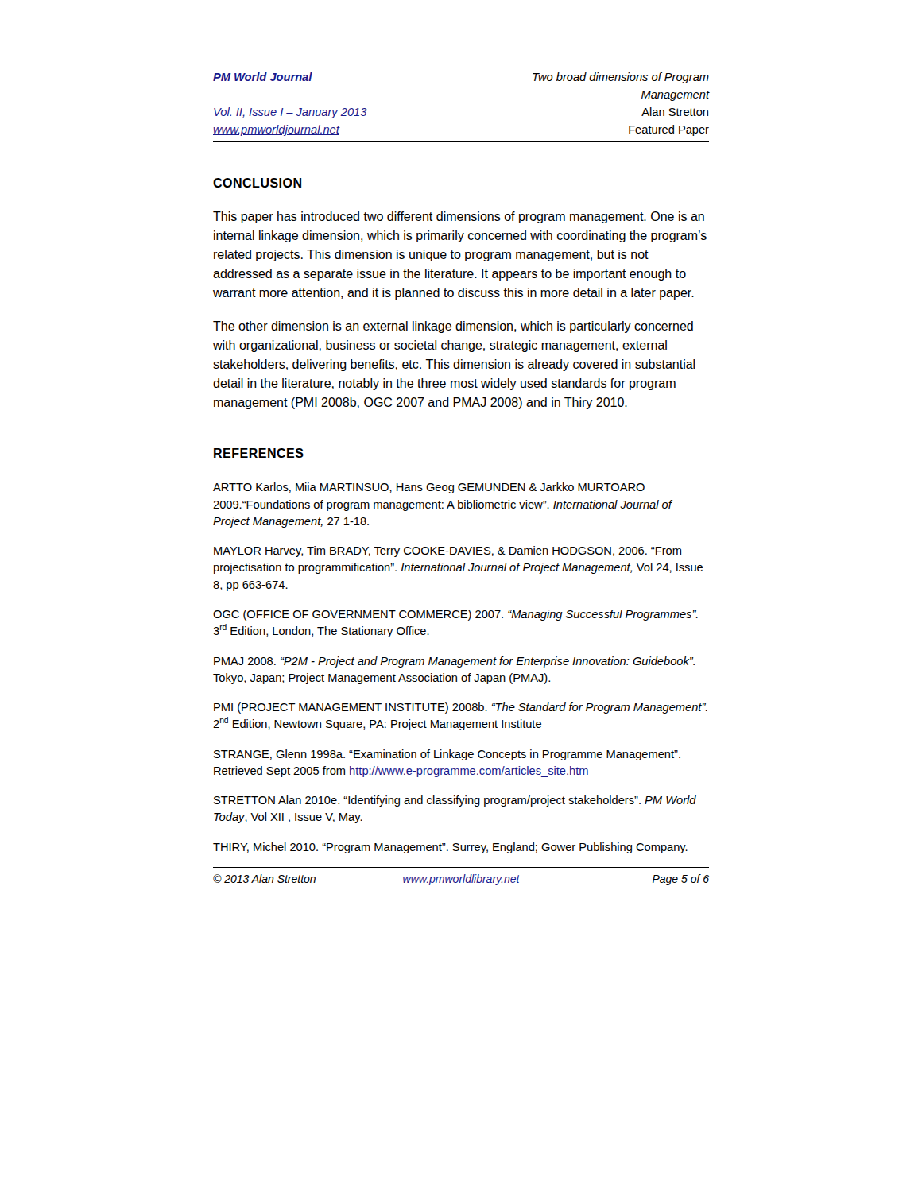| PM World Journal | Two broad dimensions of Program Management |
| Vol. II, Issue I – January 2013 | Alan Stretton |
| www.pmworldjournal.net | Featured Paper |
CONCLUSION
This paper has introduced two different dimensions of program management. One is an internal linkage dimension, which is primarily concerned with coordinating the program’s related projects. This dimension is unique to program management, but is not addressed as a separate issue in the literature. It appears to be important enough to warrant more attention, and it is planned to discuss this in more detail in a later paper.
The other dimension is an external linkage dimension, which is particularly concerned with organizational, business or societal change, strategic management, external stakeholders, delivering benefits, etc. This dimension is already covered in substantial detail in the literature, notably in the three most widely used standards for program management (PMI 2008b, OGC 2007 and PMAJ 2008) and in Thiry 2010.
REFERENCES
ARTTO Karlos, Miia MARTINSUO, Hans Geog GEMUNDEN & Jarkko MURTOARO 2009.“Foundations of program management: A bibliometric view”. International Journal of Project Management, 27 1-18.
MAYLOR Harvey, Tim BRADY, Terry COOKE-DAVIES, & Damien HODGSON, 2006. “From projectisation to programmification”. International Journal of Project Management, Vol 24, Issue 8, pp 663-674.
OGC (OFFICE OF GOVERNMENT COMMERCE) 2007. “Managing Successful Programmes”. 3rd Edition, London, The Stationary Office.
PMAJ 2008. “P2M - Project and Program Management for Enterprise Innovation: Guidebook”. Tokyo, Japan; Project Management Association of Japan (PMAJ).
PMI (PROJECT MANAGEMENT INSTITUTE) 2008b. “The Standard for Program Management”. 2nd Edition, Newtown Square, PA: Project Management Institute
STRANGE, Glenn 1998a. “Examination of Linkage Concepts in Programme Management”. Retrieved Sept 2005 from http://www.e-programme.com/articles_site.htm
STRETTON Alan 2010e. “Identifying and classifying program/project stakeholders”. PM World Today, Vol XII , Issue V, May.
THIRY, Michel 2010. “Program Management”. Surrey, England; Gower Publishing Company.
| © 2013 Alan Stretton | www.pmworldlibrary.net | Page 5 of 6 |